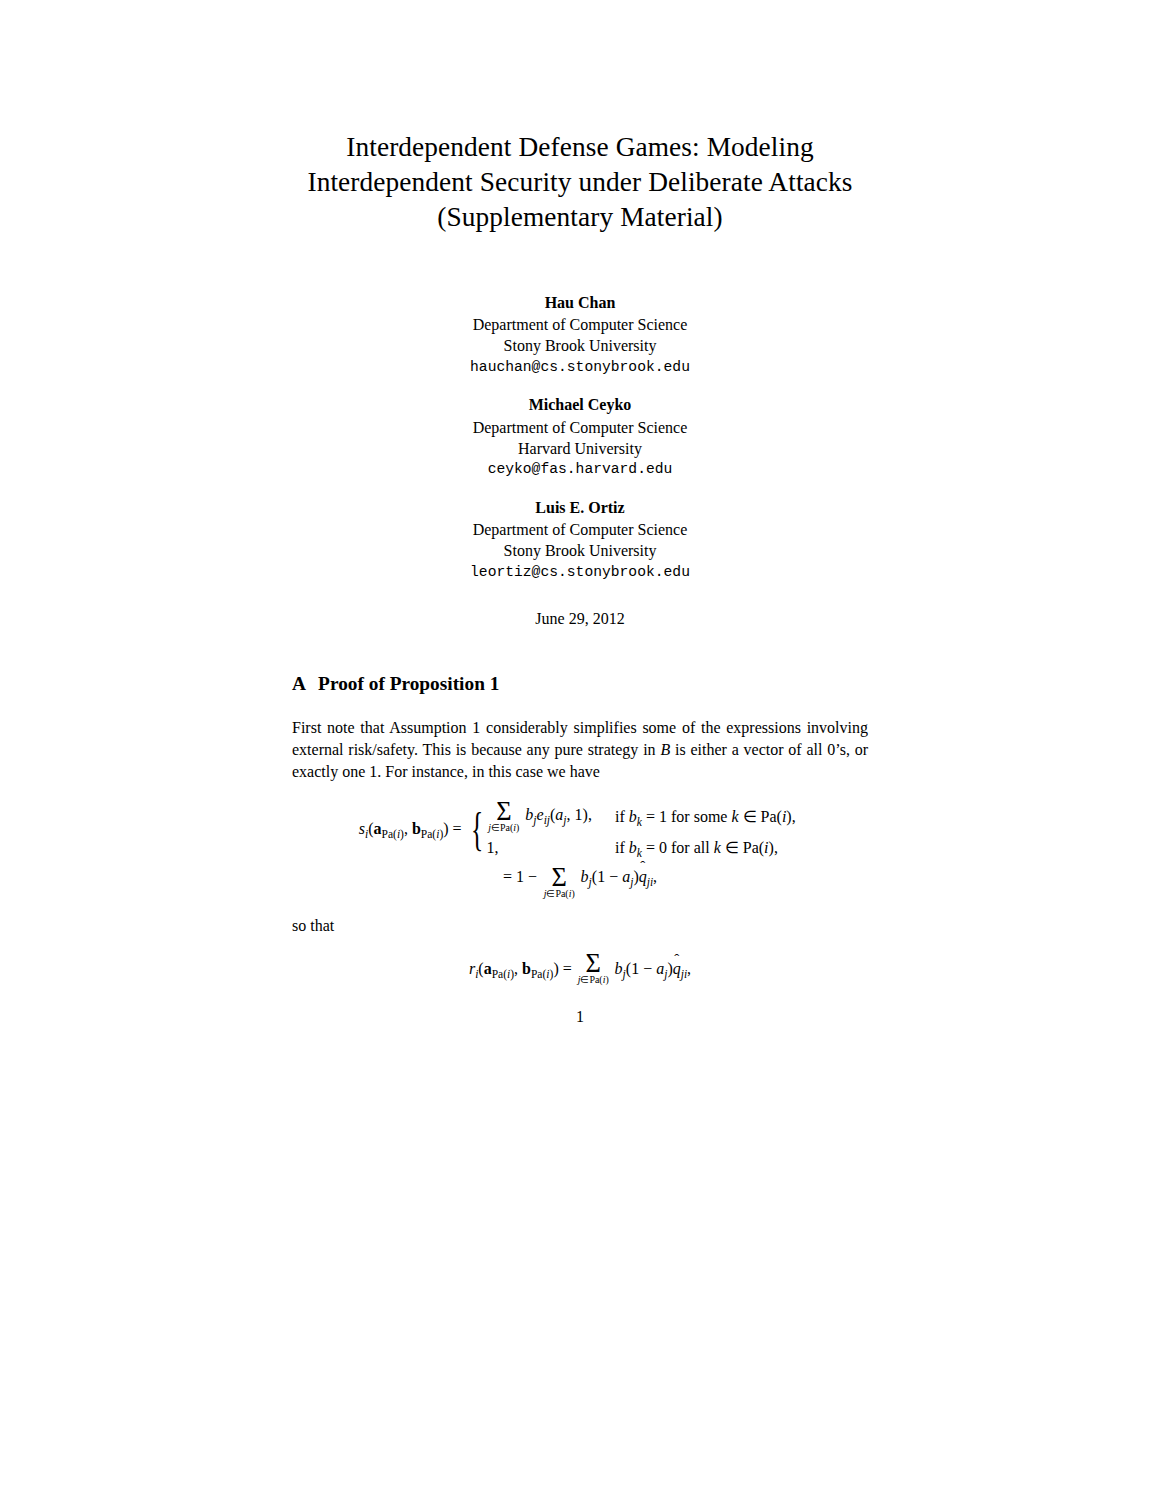Interdependent Defense Games: Modeling
Interdependent Security under Deliberate Attacks
(Supplementary Material)
Hau Chan
Department of Computer Science
Stony Brook University
hauchan@cs.stonybrook.edu
Michael Ceyko
Department of Computer Science
Harvard University
ceyko@fas.harvard.edu
Luis E. Ortiz
Department of Computer Science
Stony Brook University
leortiz@cs.stonybrook.edu
June 29, 2012
AProof of Proposition 1
First note that Assumption 1 considerably simplifies some of the expressions involving external risk/safety. This is because any pure strategy in B is either a vector of all 0’s, or exactly one 1. For instance, in this case we have
si(aPa(i), bPa(i)) = {
| Σ j ∈ Pa( i ) b j e ij ( a j , 1), | if b k = 1 for some k ∈ Pa( i ) , |
| 1, | if b k = 0 for all k ∈ Pa( i ) , |
= 1 − Σj∈Pa(i) bj(1 − aj)̂qji,
so that
ri(aPa(i), bPa(i)) = Σj∈Pa(i) bj(1 − aj)̂qji,
1